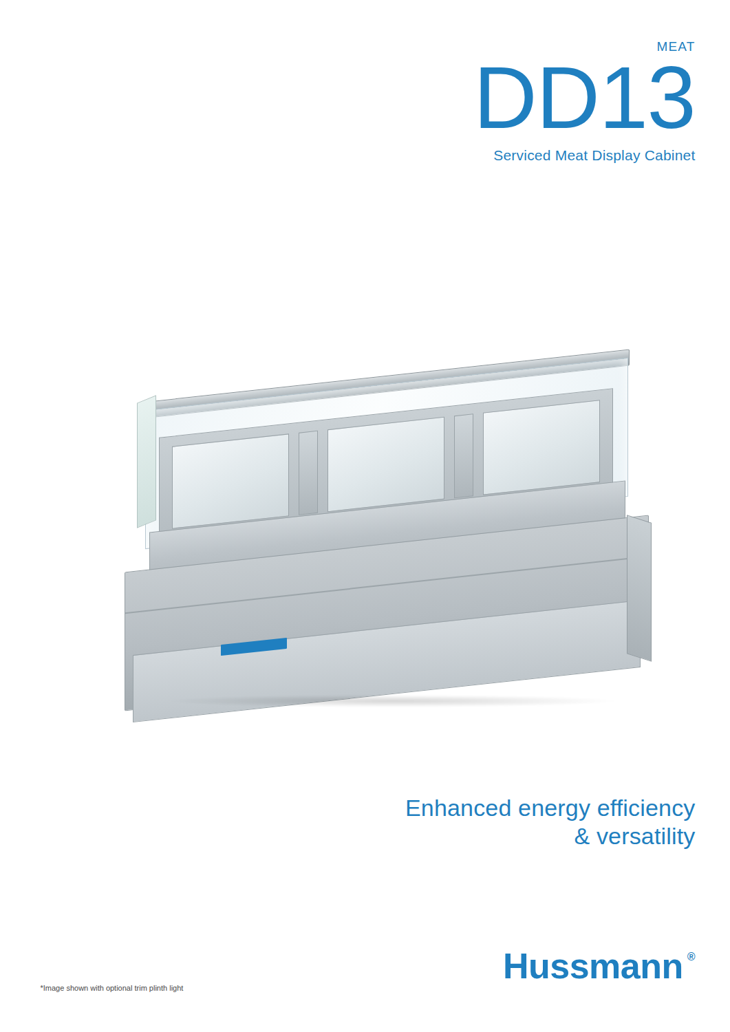Meat
DD13
Serviced Meat Display Cabinet
Enhanced energy efficiency
& versatility
*Image shown with optional trim plinth light
Hussmann ®